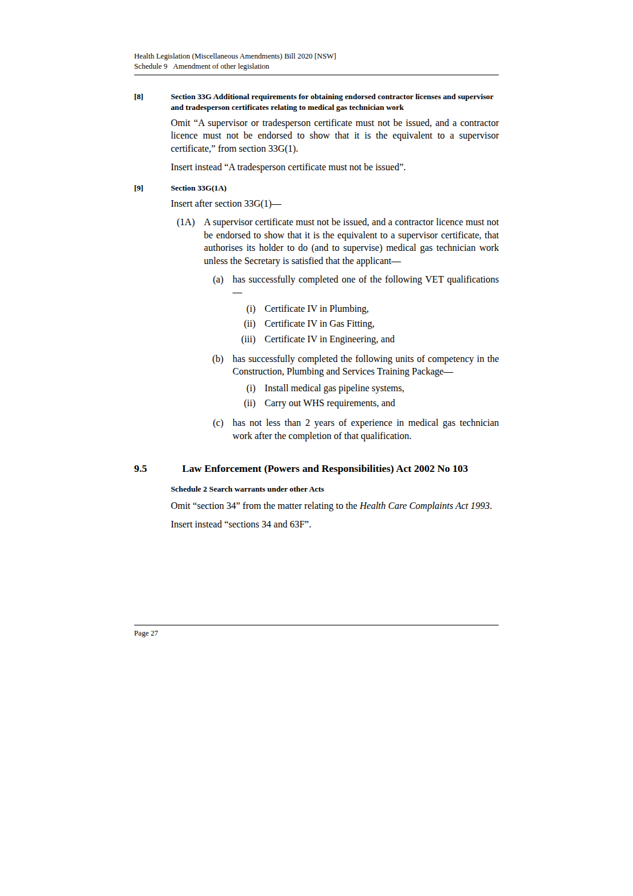Health Legislation (Miscellaneous Amendments) Bill 2020 [NSW] Schedule 9 Amendment of other legislation
[8] Section 33G Additional requirements for obtaining endorsed contractor licenses and supervisor and tradesperson certificates relating to medical gas technician work
Omit “A supervisor or tradesperson certificate must not be issued, and a contractor licence must not be endorsed to show that it is the equivalent to a supervisor certificate,” from section 33G(1).
Insert instead “A tradesperson certificate must not be issued”.
[9] Section 33G(1A)
Insert after section 33G(1)—
(1A) A supervisor certificate must not be issued, and a contractor licence must not be endorsed to show that it is the equivalent to a supervisor certificate, that authorises its holder to do (and to supervise) medical gas technician work unless the Secretary is satisfied that the applicant—
(a) has successfully completed one of the following VET qualifications—
(i) Certificate IV in Plumbing,
(ii) Certificate IV in Gas Fitting,
(iii) Certificate IV in Engineering, and
(b) has successfully completed the following units of competency in the Construction, Plumbing and Services Training Package—
(i) Install medical gas pipeline systems,
(ii) Carry out WHS requirements, and
(c) has not less than 2 years of experience in medical gas technician work after the completion of that qualification.
9.5 Law Enforcement (Powers and Responsibilities) Act 2002 No 103
Schedule 2 Search warrants under other Acts
Omit “section 34” from the matter relating to the Health Care Complaints Act 1993.
Insert instead “sections 34 and 63F”.
Page 27